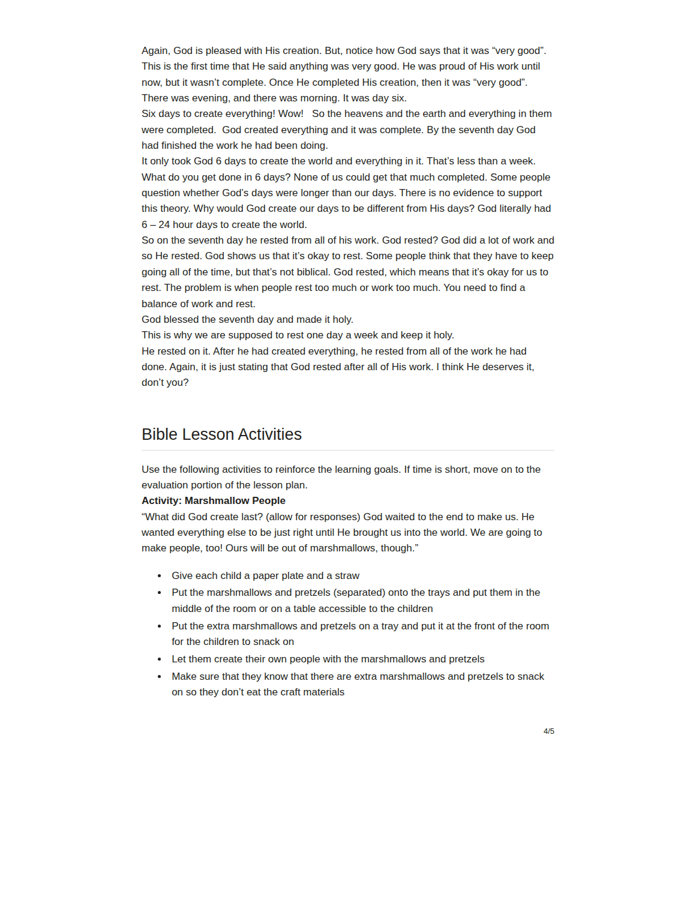Again, God is pleased with His creation. But, notice how God says that it was “very good”. This is the first time that He said anything was very good. He was proud of His work until now, but it wasn’t complete. Once He completed His creation, then it was “very good”. There was evening, and there was morning. It was day six.
Six days to create everything! Wow! So the heavens and the earth and everything in them were completed. God created everything and it was complete. By the seventh day God had finished the work he had been doing.
It only took God 6 days to create the world and everything in it. That’s less than a week. What do you get done in 6 days? None of us could get that much completed. Some people question whether God’s days were longer than our days. There is no evidence to support this theory. Why would God create our days to be different from His days? God literally had 6 – 24 hour days to create the world.
So on the seventh day he rested from all of his work. God rested? God did a lot of work and so He rested. God shows us that it’s okay to rest. Some people think that they have to keep going all of the time, but that’s not biblical. God rested, which means that it’s okay for us to rest. The problem is when people rest too much or work too much. You need to find a balance of work and rest.
God blessed the seventh day and made it holy.
This is why we are supposed to rest one day a week and keep it holy.
He rested on it. After he had created everything, he rested from all of the work he had done. Again, it is just stating that God rested after all of His work. I think He deserves it, don’t you?
Bible Lesson Activities
Use the following activities to reinforce the learning goals. If time is short, move on to the evaluation portion of the lesson plan.
Activity: Marshmallow People
“What did God create last? (allow for responses) God waited to the end to make us. He wanted everything else to be just right until He brought us into the world. We are going to make people, too! Ours will be out of marshmallows, though.”
Give each child a paper plate and a straw
Put the marshmallows and pretzels (separated) onto the trays and put them in the middle of the room or on a table accessible to the children
Put the extra marshmallows and pretzels on a tray and put it at the front of the room for the children to snack on
Let them create their own people with the marshmallows and pretzels
Make sure that they know that there are extra marshmallows and pretzels to snack on so they don’t eat the craft materials
4/5